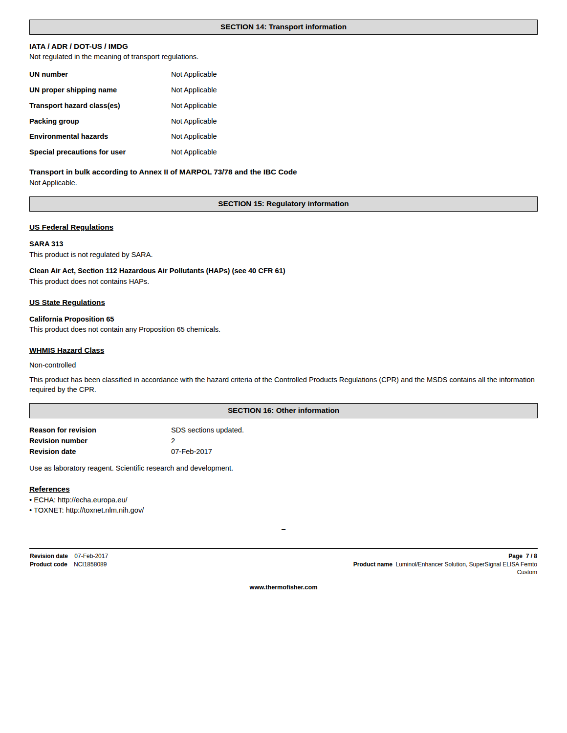SECTION 14: Transport information
IATA / ADR / DOT-US / IMDG
Not regulated in the meaning of transport regulations.
| UN number | Not Applicable |
| UN proper shipping name | Not Applicable |
| Transport hazard class(es) | Not Applicable |
| Packing group | Not Applicable |
| Environmental hazards | Not Applicable |
| Special precautions for user | Not Applicable |
Transport in bulk according to Annex II of MARPOL 73/78 and the IBC Code
Not Applicable.
SECTION 15: Regulatory information
US Federal Regulations
SARA 313
This product is not regulated by SARA.
Clean Air Act, Section 112 Hazardous Air Pollutants (HAPs) (see 40 CFR 61)
This product does not contains HAPs.
US State Regulations
California Proposition 65
This product does not contain any Proposition 65 chemicals.
WHMIS Hazard Class
Non-controlled
This product has been classified in accordance with the hazard criteria of the Controlled Products Regulations (CPR) and the MSDS contains all the information required by the CPR.
SECTION 16: Other information
| Reason for revision | SDS sections updated. |
| Revision number | 2 |
| Revision date | 07-Feb-2017 |
Use as laboratory reagent. Scientific research and development.
References
• ECHA: http://echa.europa.eu/
• TOXNET: http://toxnet.nlm.nih.gov/
–
| Revision date 07-Feb-2017 Product code NCI1858089 | Page 7 / 8 Product name Luminol/Enhancer Solution, SuperSignal ELISA Femto Custom |
www.thermofisher.com